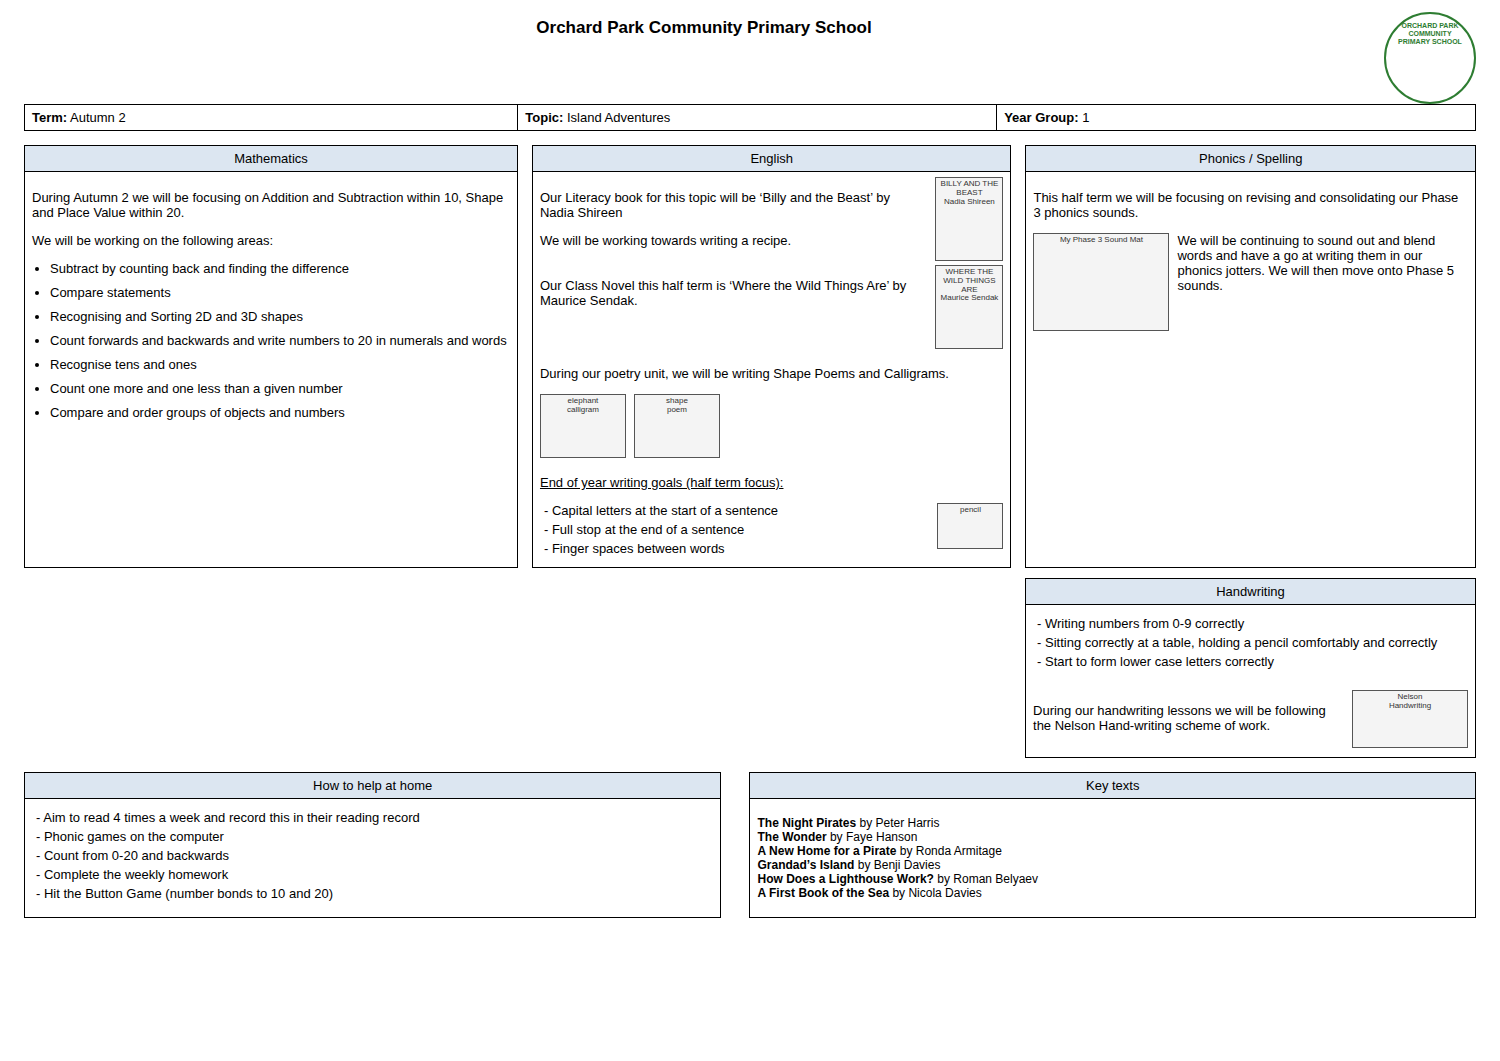ORCHARD PARK
COMMUNITY
PRIMARY SCHOOL
Orchard Park Community Primary School
| Term: Autumn 2 | Topic: Island Adventures | Year Group: 1 |
| Mathematics | | English | | Phonics / Spelling |
| During Autumn 2 we will be focusing on Addition and Subtraction within 10, Shape and Place Value within 20. We will be working on the following areas: Subtract by counting back and finding the difference Compare statements Recognising and Sorting 2D and 3D shapes Count forwards and backwards and write numbers to 20 in numerals and words Recognise tens and ones Count one more and one less than a given number Compare and order groups of objects and numbers | | BILLY AND THE BEAST Nadia Shireen Our Literacy book for this topic will be ‘Billy and the Beast’ by Nadia Shireen We will be working towards writing a recipe. WHERE THE WILD THINGS ARE Maurice Sendak Our Class Novel this half term is ‘Where the Wild Things Are’ by Maurice Sendak. During our poetry unit, we will be writing Shape Poems and Calligrams. elephant calligram shape poem End of year writing goals (half term focus): pencil Capital letters at the start of a sentence Full stop at the end of a sentence Finger spaces between words | | This half term we will be focusing on revising and consolidating our Phase 3 phonics sounds. My Phase 3 Sound Mat We will be continuing to sound out and blend words and have a go at writing them in our phonics jotters. We will then move onto Phase 5 sounds. |
| | Handwriting |
| | Writing numbers from 0-9 correctly Sitting correctly at a table, holding a pencil comfortably and correctly Start to form lower case letters correctly Nelson Handwriting During our handwriting lessons we will be following the Nelson Hand-writing scheme of work. |
| How to help at home | | Key texts |
| Aim to read 4 times a week and record this in their reading record Phonic games on the computer Count from 0-20 and backwards Complete the weekly homework Hit the Button Game (number bonds to 10 and 20) | | The Night Pirates by Peter Harris The Wonder by Faye Hanson A New Home for a Pirate by Ronda Armitage Grandad’s Island by Benji Davies How Does a Lighthouse Work? by Roman Belyaev A First Book of the Sea by Nicola Davies |